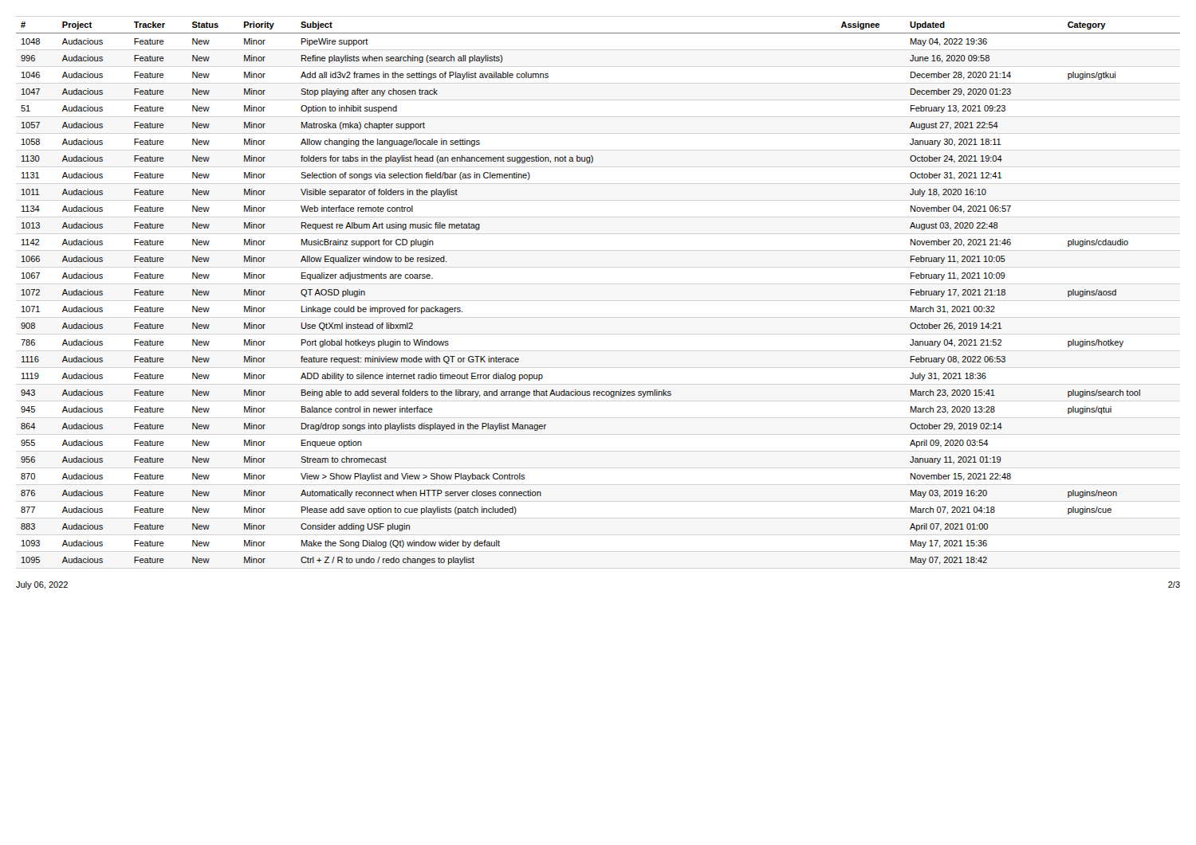| # | Project | Tracker | Status | Priority | Subject | Assignee | Updated | Category |
| --- | --- | --- | --- | --- | --- | --- | --- | --- |
| 1048 | Audacious | Feature | New | Minor | PipeWire support | | May 04, 2022 19:36 | |
| 996 | Audacious | Feature | New | Minor | Refine playlists when searching (search all playlists) | | June 16, 2020 09:58 | |
| 1046 | Audacious | Feature | New | Minor | Add all id3v2 frames in the settings of Playlist available columns | | December 28, 2020 21:14 | plugins/gtkui |
| 1047 | Audacious | Feature | New | Minor | Stop playing after any chosen track | | December 29, 2020 01:23 | |
| 51 | Audacious | Feature | New | Minor | Option to inhibit suspend | | February 13, 2021 09:23 | |
| 1057 | Audacious | Feature | New | Minor | Matroska (mka) chapter support | | August 27, 2021 22:54 | |
| 1058 | Audacious | Feature | New | Minor | Allow changing the language/locale in settings | | January 30, 2021 18:11 | |
| 1130 | Audacious | Feature | New | Minor | folders for tabs in the playlist head (an enhancement suggestion, not a bug) | | October 24, 2021 19:04 | |
| 1131 | Audacious | Feature | New | Minor | Selection of songs via selection field/bar (as in Clementine) | | October 31, 2021 12:41 | |
| 1011 | Audacious | Feature | New | Minor | Visible separator of folders in the playlist | | July 18, 2020 16:10 | |
| 1134 | Audacious | Feature | New | Minor | Web interface remote control | | November 04, 2021 06:57 | |
| 1013 | Audacious | Feature | New | Minor | Request re Album Art using music file metatag | | August 03, 2020 22:48 | |
| 1142 | Audacious | Feature | New | Minor | MusicBrainz support for CD plugin | | November 20, 2021 21:46 | plugins/cdaudio |
| 1066 | Audacious | Feature | New | Minor | Allow Equalizer window to be resized. | | February 11, 2021 10:05 | |
| 1067 | Audacious | Feature | New | Minor | Equalizer adjustments are coarse. | | February 11, 2021 10:09 | |
| 1072 | Audacious | Feature | New | Minor | QT AOSD plugin | | February 17, 2021 21:18 | plugins/aosd |
| 1071 | Audacious | Feature | New | Minor | Linkage could be improved for packagers. | | March 31, 2021 00:32 | |
| 908 | Audacious | Feature | New | Minor | Use QtXml instead of libxml2 | | October 26, 2019 14:21 | |
| 786 | Audacious | Feature | New | Minor | Port global hotkeys plugin to Windows | | January 04, 2021 21:52 | plugins/hotkey |
| 1116 | Audacious | Feature | New | Minor | feature request: miniview mode with QT or GTK interace | | February 08, 2022 06:53 | |
| 1119 | Audacious | Feature | New | Minor | ADD ability to silence internet radio timeout Error dialog popup | | July 31, 2021 18:36 | |
| 943 | Audacious | Feature | New | Minor | Being able to add several folders to the library, and arrange that Audacious recognizes symlinks | | March 23, 2020 15:41 | plugins/search tool |
| 945 | Audacious | Feature | New | Minor | Balance control in newer interface | | March 23, 2020 13:28 | plugins/qtui |
| 864 | Audacious | Feature | New | Minor | Drag/drop songs into playlists displayed in the Playlist Manager | | October 29, 2019 02:14 | |
| 955 | Audacious | Feature | New | Minor | Enqueue option | | April 09, 2020 03:54 | |
| 956 | Audacious | Feature | New | Minor | Stream to chromecast | | January 11, 2021 01:19 | |
| 870 | Audacious | Feature | New | Minor | View > Show Playlist and View > Show Playback Controls | | November 15, 2021 22:48 | |
| 876 | Audacious | Feature | New | Minor | Automatically reconnect when HTTP server closes connection | | May 03, 2019 16:20 | plugins/neon |
| 877 | Audacious | Feature | New | Minor | Please add save option to cue playlists (patch included) | | March 07, 2021 04:18 | plugins/cue |
| 883 | Audacious | Feature | New | Minor | Consider adding USF plugin | | April 07, 2021 01:00 | |
| 1093 | Audacious | Feature | New | Minor | Make the Song Dialog (Qt) window wider by default | | May 17, 2021 15:36 | |
| 1095 | Audacious | Feature | New | Minor | Ctrl + Z / R to undo / redo changes to playlist | | May 07, 2021 18:42 | |
July 06, 2022 2/3